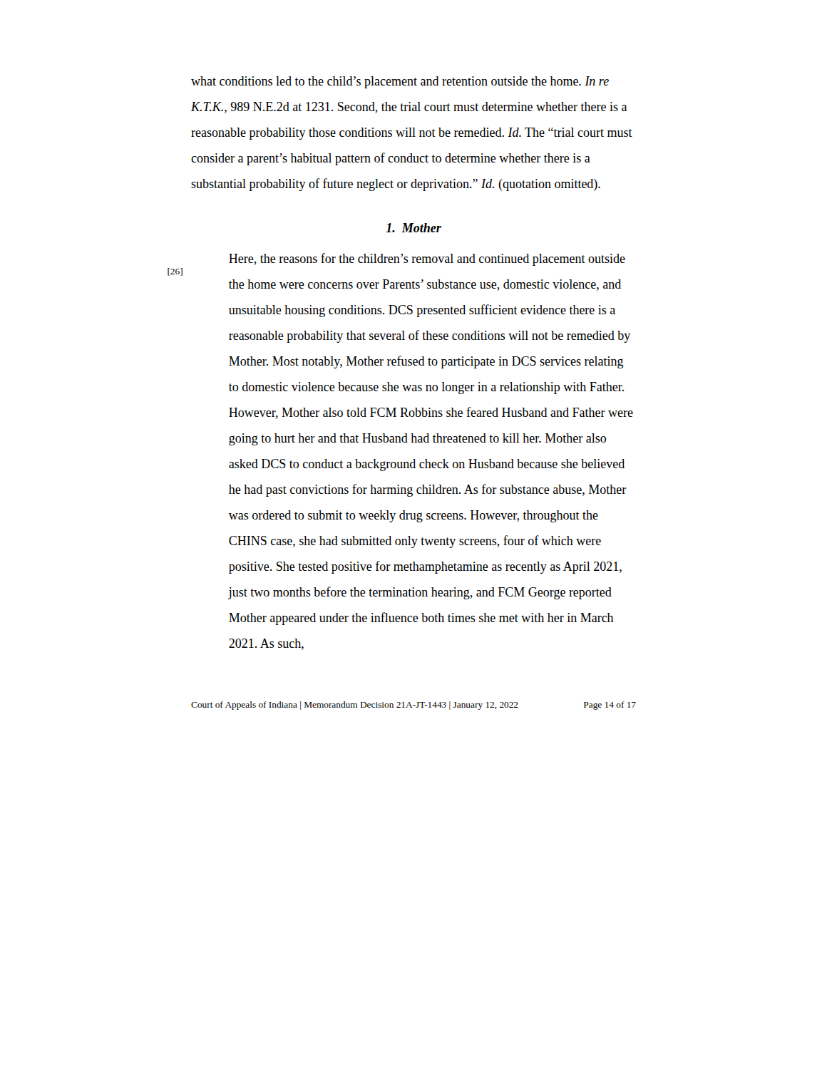what conditions led to the child’s placement and retention outside the home. In re K.T.K., 989 N.E.2d at 1231. Second, the trial court must determine whether there is a reasonable probability those conditions will not be remedied. Id. The “trial court must consider a parent’s habitual pattern of conduct to determine whether there is a substantial probability of future neglect or deprivation.” Id. (quotation omitted).
1. Mother
[26]
Here, the reasons for the children’s removal and continued placement outside the home were concerns over Parents’ substance use, domestic violence, and unsuitable housing conditions. DCS presented sufficient evidence there is a reasonable probability that several of these conditions will not be remedied by Mother. Most notably, Mother refused to participate in DCS services relating to domestic violence because she was no longer in a relationship with Father. However, Mother also told FCM Robbins she feared Husband and Father were going to hurt her and that Husband had threatened to kill her. Mother also asked DCS to conduct a background check on Husband because she believed he had past convictions for harming children. As for substance abuse, Mother was ordered to submit to weekly drug screens. However, throughout the CHINS case, she had submitted only twenty screens, four of which were positive. She tested positive for methamphetamine as recently as April 2021, just two months before the termination hearing, and FCM George reported Mother appeared under the influence both times she met with her in March 2021. As such,
Court of Appeals of Indiana | Memorandum Decision 21A-JT-1443 | January 12, 2022 Page 14 of 17